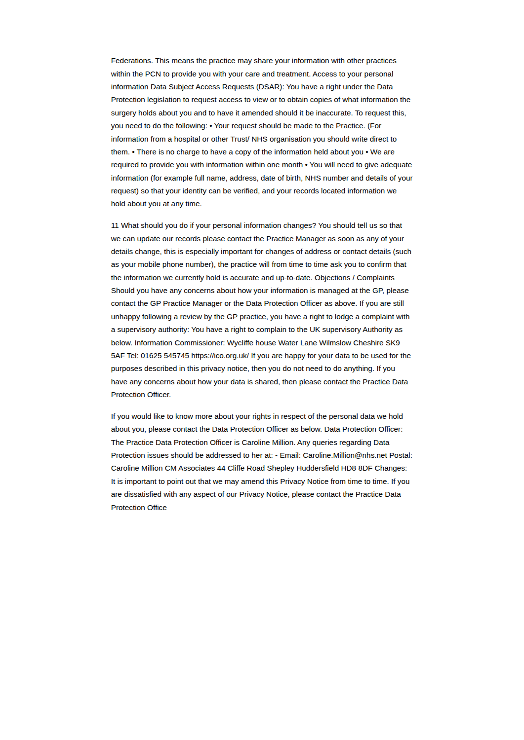Federations. This means the practice may share your information with other practices within the PCN to provide you with your care and treatment. Access to your personal information Data Subject Access Requests (DSAR): You have a right under the Data Protection legislation to request access to view or to obtain copies of what information the surgery holds about you and to have it amended should it be inaccurate. To request this, you need to do the following: • Your request should be made to the Practice. (For information from a hospital or other Trust/ NHS organisation you should write direct to them. • There is no charge to have a copy of the information held about you • We are required to provide you with information within one month • You will need to give adequate information (for example full name, address, date of birth, NHS number and details of your request) so that your identity can be verified, and your records located information we hold about you at any time.
11 What should you do if your personal information changes? You should tell us so that we can update our records please contact the Practice Manager as soon as any of your details change, this is especially important for changes of address or contact details (such as your mobile phone number), the practice will from time to time ask you to confirm that the information we currently hold is accurate and up-to-date. Objections / Complaints Should you have any concerns about how your information is managed at the GP, please contact the GP Practice Manager or the Data Protection Officer as above. If you are still unhappy following a review by the GP practice, you have a right to lodge a complaint with a supervisory authority: You have a right to complain to the UK supervisory Authority as below. Information Commissioner: Wycliffe house Water Lane Wilmslow Cheshire SK9 5AF Tel: 01625 545745 https://ico.org.uk/ If you are happy for your data to be used for the purposes described in this privacy notice, then you do not need to do anything. If you have any concerns about how your data is shared, then please contact the Practice Data Protection Officer.
If you would like to know more about your rights in respect of the personal data we hold about you, please contact the Data Protection Officer as below. Data Protection Officer: The Practice Data Protection Officer is Caroline Million. Any queries regarding Data Protection issues should be addressed to her at: - Email: Caroline.Million@nhs.net Postal: Caroline Million CM Associates 44 Cliffe Road Shepley Huddersfield HD8 8DF Changes: It is important to point out that we may amend this Privacy Notice from time to time. If you are dissatisfied with any aspect of our Privacy Notice, please contact the Practice Data Protection Office